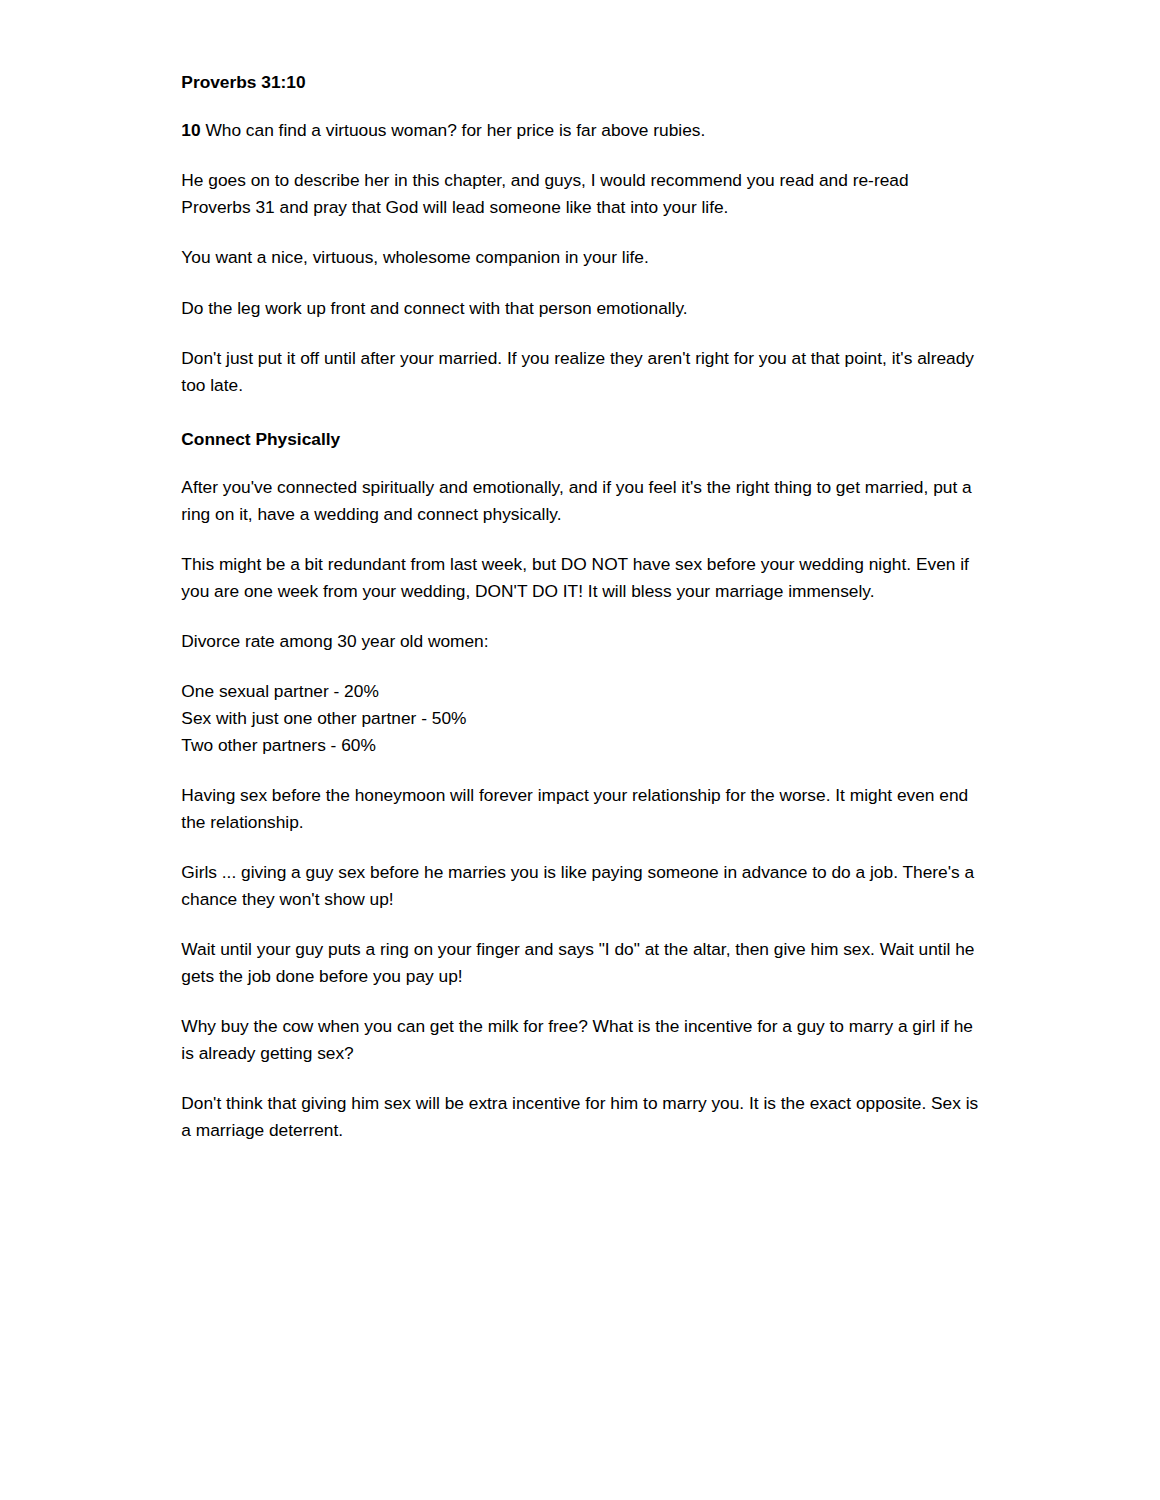Proverbs 31:10
10 Who can find a virtuous woman? for her price is far above rubies.
He goes on to describe her in this chapter, and guys, I would recommend you read and re-read Proverbs 31 and pray that God will lead someone like that into your life.
You want a nice, virtuous, wholesome companion in your life.
Do the leg work up front and connect with that person emotionally.
Don't just put it off until after your married. If you realize they aren't right for you at that point, it's already too late.
Connect Physically
After you've connected spiritually and emotionally, and if you feel it's the right thing to get married, put a ring on it, have a wedding and connect physically.
This might be a bit redundant from last week, but DO NOT have sex before your wedding night. Even if you are one week from your wedding, DON'T DO IT! It will bless your marriage immensely.
Divorce rate among 30 year old women:
One sexual partner - 20%
Sex with just one other partner - 50%
Two other partners - 60%
Having sex before the honeymoon will forever impact your relationship for the worse. It might even end the relationship.
Girls ... giving a guy sex before he marries you is like paying someone in advance to do a job. There's a chance they won't show up!
Wait until your guy puts a ring on your finger and says "I do" at the altar, then give him sex. Wait until he gets the job done before you pay up!
Why buy the cow when you can get the milk for free? What is the incentive for a guy to marry a girl if he is already getting sex?
Don't think that giving him sex will be extra incentive for him to marry you. It is the exact opposite. Sex is a marriage deterrent.